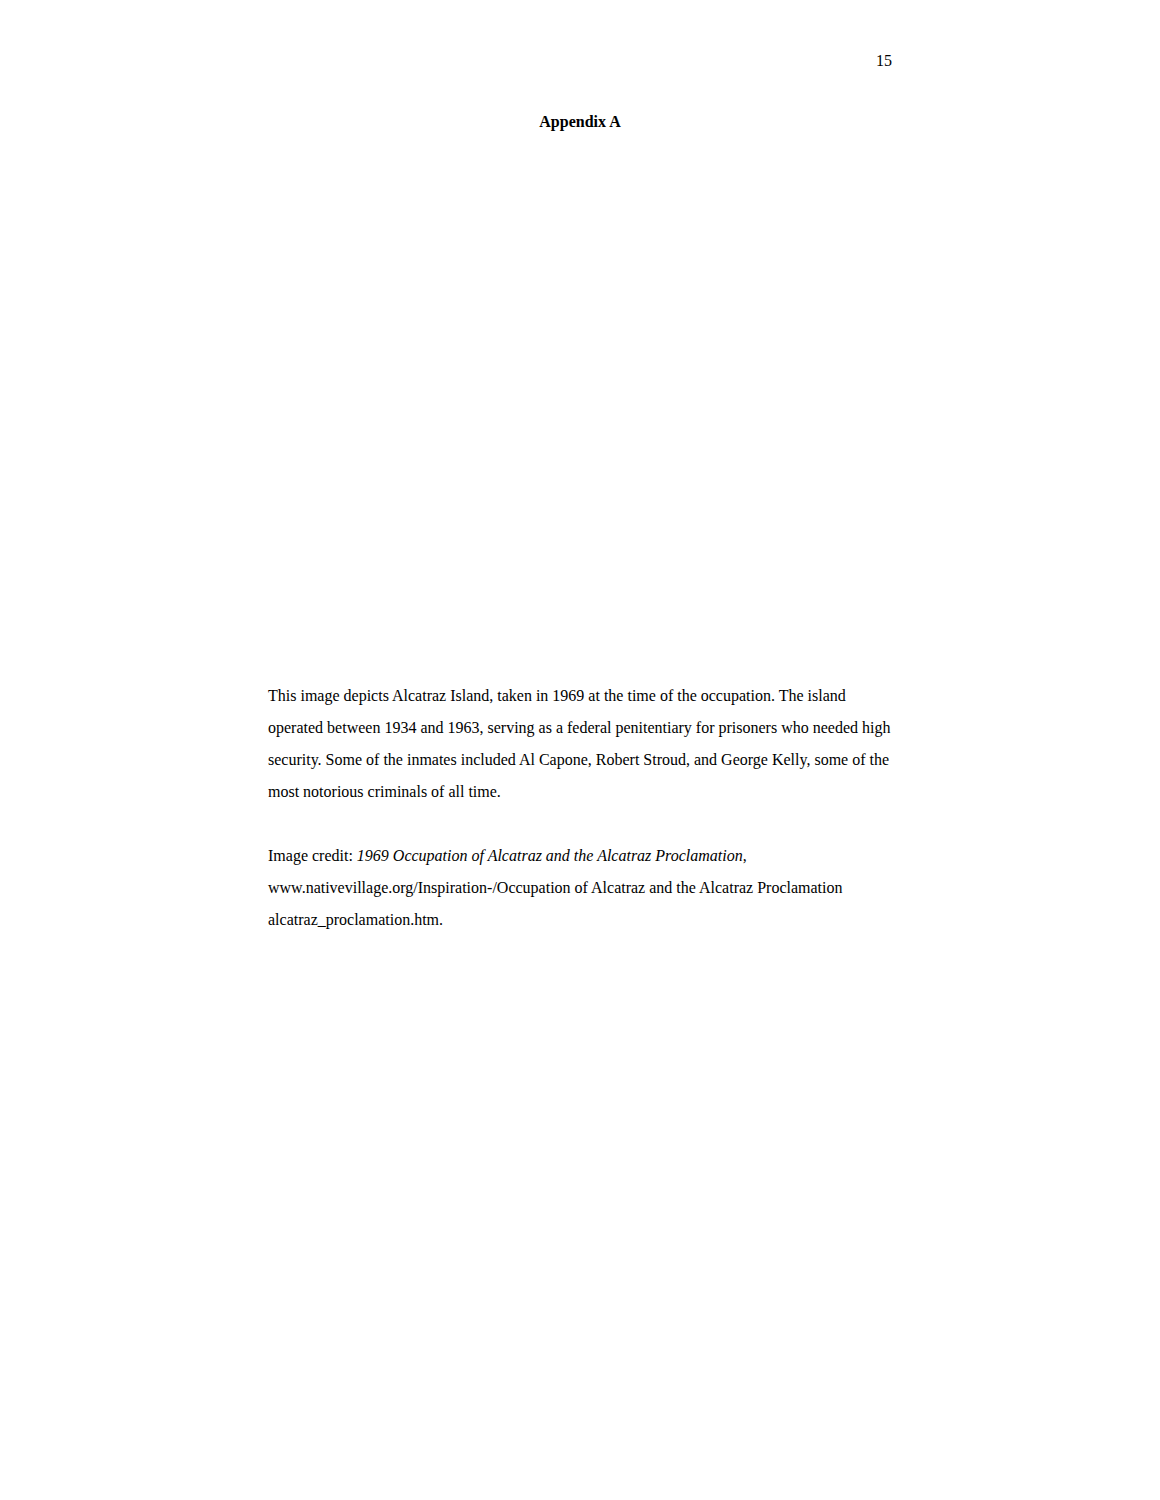15
Appendix A
This image depicts Alcatraz Island, taken in 1969 at the time of the occupation. The island operated between 1934 and 1963, serving as a federal penitentiary for prisoners who needed high security. Some of the inmates included Al Capone, Robert Stroud, and George Kelly, some of the most notorious criminals of all time.
Image credit: 1969 Occupation of Alcatraz and the Alcatraz Proclamation, www.nativevillage.org/Inspiration-/Occupation of Alcatraz and the Alcatraz Proclamation alcatraz_proclamation.htm.